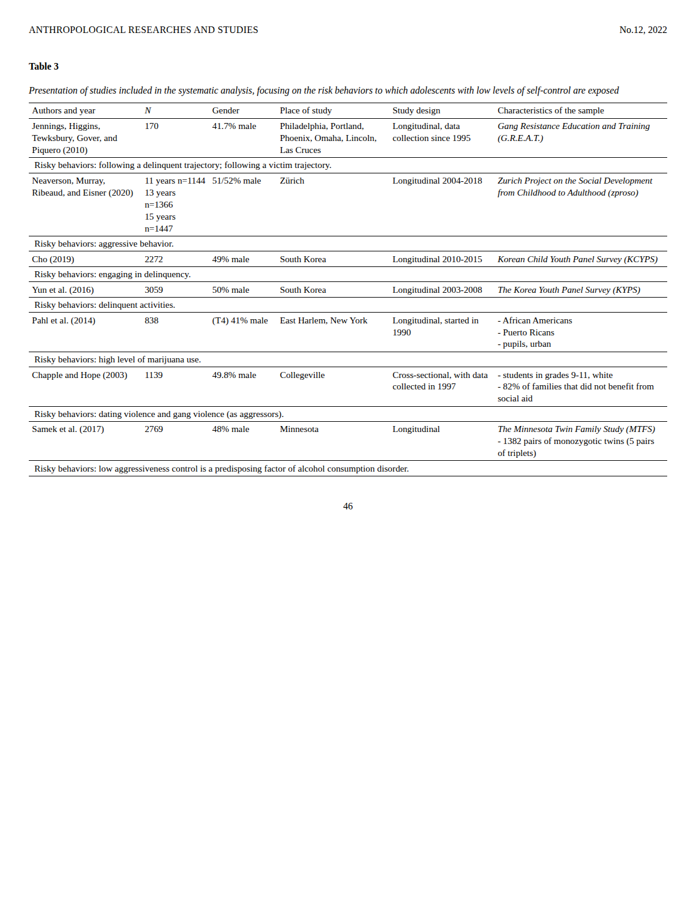ANTHROPOLOGICAL RESEARCHES AND STUDIES No.12, 2022
Table 3
Presentation of studies included in the systematic analysis, focusing on the risk behaviors to which adolescents with low levels of self-control are exposed
| Authors and year | N | Gender | Place of study | Study design | Characteristics of the sample |
| --- | --- | --- | --- | --- | --- |
| Jennings, Higgins, Tewksbury, Gover, and Piquero (2010) | 170 | 41.7% male | Philadelphia, Portland, Phoenix, Omaha, Lincoln, Las Cruces | Longitudinal, data collection since 1995 | Gang Resistance Education and Training (G.R.E.A.T.) |
| Risky behaviors: following a delinquent trajectory; following a victim trajectory. |
| Neaverson, Murray, Ribeaud, and Eisner (2020) | 11 years n=1144 13 years n=1366 15 years n=1447 | 51/52% male | Zürich | Longitudinal 2004-2018 | Zurich Project on the Social Development from Childhood to Adulthood (zproso) |
| Risky behaviors: aggressive behavior. |
| Cho (2019) | 2272 | 49% male | South Korea | Longitudinal 2010-2015 | Korean Child Youth Panel Survey (KCYPS) |
| Risky behaviors: engaging in delinquency. |
| Yun et al. (2016) | 3059 | 50% male | South Korea | Longitudinal 2003-2008 | The Korea Youth Panel Survey (KYPS) |
| Risky behaviors: delinquent activities. |
| Pahl et al. (2014) | 838 | (T4) 41% male | East Harlem, New York | Longitudinal, started in 1990 | - African Americans - Puerto Ricans - pupils, urban |
| Risky behaviors: high level of marijuana use. |
| Chapple and Hope (2003) | 1139 | 49.8% male | Collegeville | Cross-sectional, with data collected in 1997 | - students in grades 9-11, white - 82% of families that did not benefit from social aid |
| Risky behaviors: dating violence and gang violence (as aggressors). |
| Samek et al. (2017) | 2769 | 48% male | Minnesota | Longitudinal | The Minnesota Twin Family Study (MTFS) - 1382 pairs of monozygotic twins (5 pairs of triplets) |
| Risky behaviors: low aggressiveness control is a predisposing factor of alcohol consumption disorder. |
46